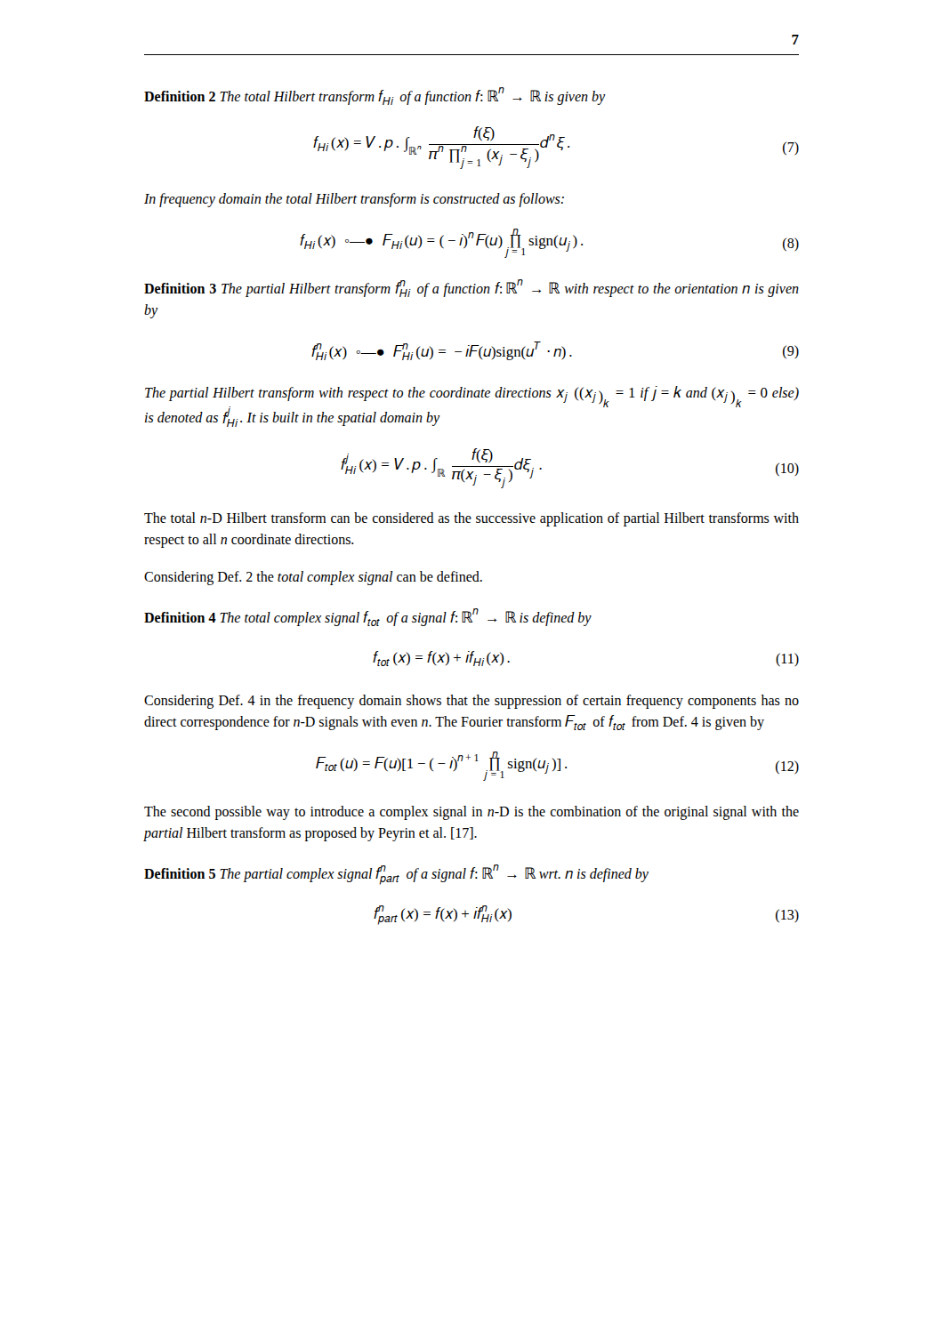7
Definition 2 The total Hilbert transform fHi of a function f:ℝn→ℝ is given by
fHi (x) = V.p. ∫ℝn f(ξ) πn∏j=1n(xj−ξj) dn ξ .
(7)
In frequency domain the total Hilbert transform is constructed as follows:
fHi (x) ◦—● FHi (u) = (−i)n F(u) ∏j=1n sign(uj) .
(8)
Definition 3 The partial Hilbert transform fHin of a function f:ℝn→ℝ with respect to the orientation n is given by
fHin (x) ◦—● FHin (u) = −i F(u) sign(uT⋅n) .
(9)
The partial Hilbert transform with respect to the coordinate directions xj ((xj)k=1 if j=k and (xj)k=0 else) is denoted as fHij. It is built in the spatial domain by
fHij (x) = V.p. ∫ℝ f(ξ) π(xj−ξj) dξj .
(10)
The total n-D Hilbert transform can be considered as the successive application of partial Hilbert transforms with respect to all n coordinate directions.
Considering Def. 2 the total complex signal can be defined.
Definition 4 The total complex signal ftot of a signal f:ℝn→ℝ is defined by
ftot (x) = f(x) + i fHi (x) .
(11)
Considering Def. 4 in the frequency domain shows that the suppression of certain frequency components has no direct correspondence for n-D signals with even n. The Fourier transform Ftot of ftot from Def. 4 is given by
Ftot (u) = F(u) [ 1 − (−i)n+1 ∏j=1n sign(uj) ] .
(12)
The second possible way to introduce a complex signal in n-D is the combination of the original signal with the partial Hilbert transform as proposed by Peyrin et al. [17].
Definition 5 The partial complex signal fpartn of a signal f:ℝn→ℝ wrt. n is defined by
fpartn (x) = f(x) + i fHin (x)
(13)